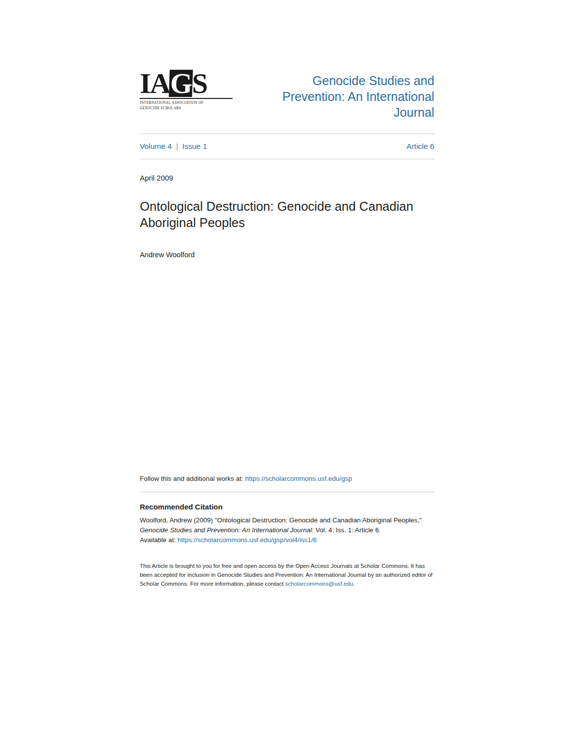IAGS
International Association of
Genocide Scholars
Genocide Studies and Prevention: An International Journal
Volume 4|Issue 1
Article 6
April 2009
Ontological Destruction: Genocide and Canadian Aboriginal Peoples
Andrew Woolford
Follow this and additional works at: https://scholarcommons.usf.edu/gsp
Recommended Citation
Woolford, Andrew (2009) "Ontological Destruction: Genocide and Canadian Aboriginal Peoples," Genocide Studies and Prevention: An International Journal: Vol. 4: Iss. 1: Article 6.
Available at: https://scholarcommons.usf.edu/gsp/vol4/iss1/6
This Article is brought to you for free and open access by the Open Access Journals at Scholar Commons. It has been accepted for inclusion in Genocide Studies and Prevention: An International Journal by an authorized editor of Scholar Commons. For more information, please contact scholarcommons@usf.edu.